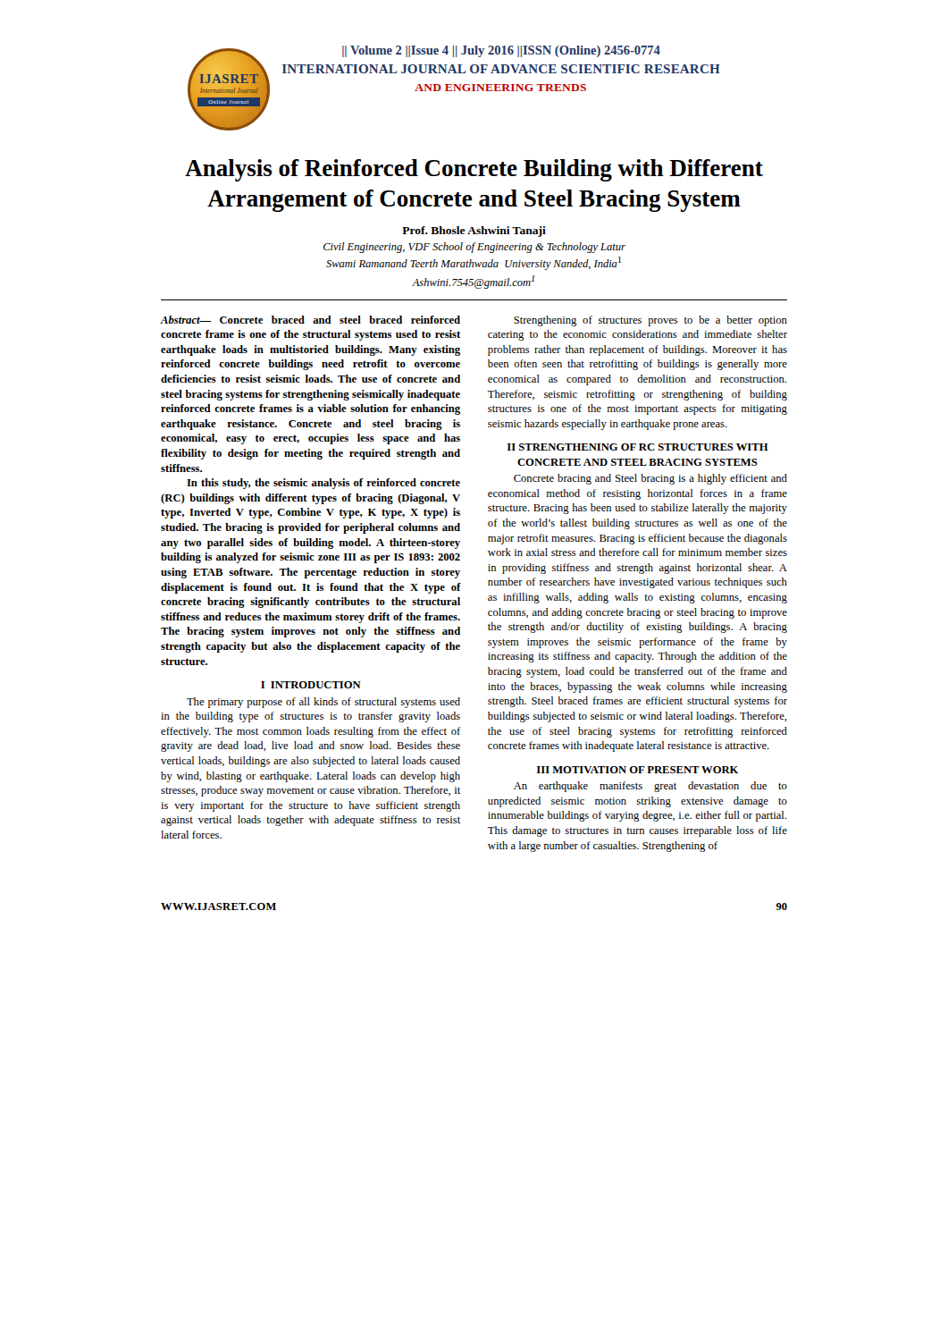IJASRET
International Journal
Online Journal
|| Volume 2 ||Issue 4 || July 2016 ||ISSN (Online) 2456-0774
INTERNATIONAL JOURNAL OF ADVANCE SCIENTIFIC RESEARCH
AND ENGINEERING TRENDS
Analysis of Reinforced Concrete Building with Different Arrangement of Concrete and Steel Bracing System
Prof. Bhosle Ashwini Tanaji
Civil Engineering, VDF School of Engineering & Technology Latur
Swami Ramanand Teerth Marathwada University Nanded, India1
Ashwini.7545@gmail.com1
Abstract— Concrete braced and steel braced reinforced concrete frame is one of the structural systems used to resist earthquake loads in multistoried buildings. Many existing reinforced concrete buildings need retrofit to overcome deficiencies to resist seismic loads. The use of concrete and steel bracing systems for strengthening seismically inadequate reinforced concrete frames is a viable solution for enhancing earthquake resistance. Concrete and steel bracing is economical, easy to erect, occupies less space and has flexibility to design for meeting the required strength and stiffness.
In this study, the seismic analysis of reinforced concrete (RC) buildings with different types of bracing (Diagonal, V type, Inverted V type, Combine V type, K type, X type) is studied. The bracing is provided for peripheral columns and any two parallel sides of building model. A thirteen-storey building is analyzed for seismic zone III as per IS 1893: 2002 using ETAB software. The percentage reduction in storey displacement is found out. It is found that the X type of concrete bracing significantly contributes to the structural stiffness and reduces the maximum storey drift of the frames. The bracing system improves not only the stiffness and strength capacity but also the displacement capacity of the structure.
I INTRODUCTION
The primary purpose of all kinds of structural systems used in the building type of structures is to transfer gravity loads effectively. The most common loads resulting from the effect of gravity are dead load, live load and snow load. Besides these vertical loads, buildings are also subjected to lateral loads caused by wind, blasting or earthquake. Lateral loads can develop high stresses, produce sway movement or cause vibration. Therefore, it is very important for the structure to have sufficient strength against vertical loads together with adequate stiffness to resist lateral forces.
Strengthening of structures proves to be a better option catering to the economic considerations and immediate shelter problems rather than replacement of buildings. Moreover it has been often seen that retrofitting of buildings is generally more economical as compared to demolition and reconstruction. Therefore, seismic retrofitting or strengthening of building structures is one of the most important aspects for mitigating seismic hazards especially in earthquake prone areas.
II STRENGTHENING OF RC STRUCTURES WITH CONCRETE AND STEEL BRACING SYSTEMS
Concrete bracing and Steel bracing is a highly efficient and economical method of resisting horizontal forces in a frame structure. Bracing has been used to stabilize laterally the majority of the world’s tallest building structures as well as one of the major retrofit measures. Bracing is efficient because the diagonals work in axial stress and therefore call for minimum member sizes in providing stiffness and strength against horizontal shear. A number of researchers have investigated various techniques such as infilling walls, adding walls to existing columns, encasing columns, and adding concrete bracing or steel bracing to improve the strength and/or ductility of existing buildings. A bracing system improves the seismic performance of the frame by increasing its stiffness and capacity. Through the addition of the bracing system, load could be transferred out of the frame and into the braces, bypassing the weak columns while increasing strength. Steel braced frames are efficient structural systems for buildings subjected to seismic or wind lateral loadings. Therefore, the use of steel bracing systems for retrofitting reinforced concrete frames with inadequate lateral resistance is attractive.
III MOTIVATION OF PRESENT WORK
An earthquake manifests great devastation due to unpredicted seismic motion striking extensive damage to innumerable buildings of varying degree, i.e. either full or partial. This damage to structures in turn causes irreparable loss of life with a large number of casualties. Strengthening of
WWW.IJASRET.COM
90